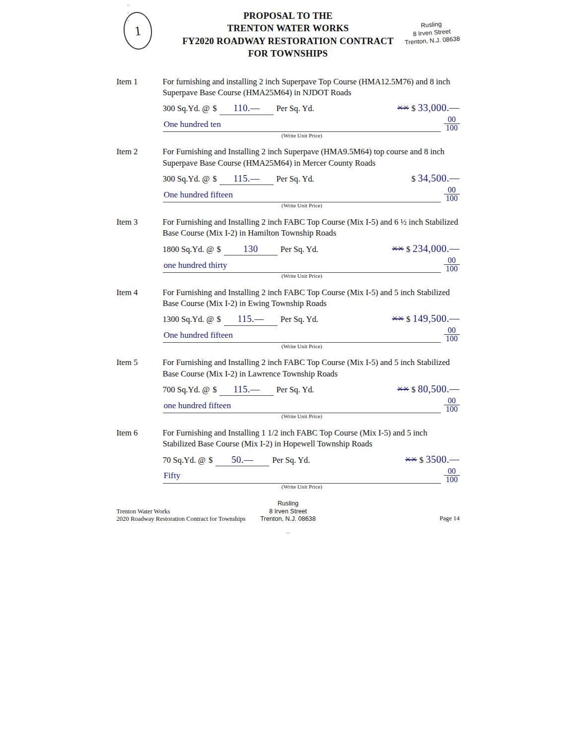···
1
Rusling
8 Irven Street
Trenton, N.J. 08638
PROPOSAL TO THE TRENTON WATER WORKS FY2020 ROADWAY RESTORATION CONTRACT FOR TOWNSHIPS
Item 1
For furnishing and installing 2 inch Superpave Top Course (HMA12.5M76) and 8 inch Superpave Base Course (HMA25M64) in NJDOT Roads
300 Sq.Yd. @ $ 110.— Per Sq. Yd. ×× $ 33,000.—
One hundred ten (Write Unit Price) 00100
Item 2
For Furnishing and Installing 2 inch Superpave (HMA9.5M64) top course and 8 inch Superpave Base Course (HMA25M64) in Mercer County Roads
300 Sq.Yd. @ $ 115.— Per Sq. Yd. $ 34,500.—
One hundred fifteen (Write Unit Price) 00100
Item 3
For Furnishing and Installing 2 inch FABC Top Course (Mix I-5) and 6 ½ inch Stabilized Base Course (Mix I-2) in Hamilton Township Roads
1800 Sq.Yd. @ $ 130 Per Sq. Yd. ×× $ 234,000.—
one hundred thirty (Write Unit Price) 00100
Item 4
For Furnishing and Installing 2 inch FABC Top Course (Mix I-5) and 5 inch Stabilized Base Course (Mix I-2) in Ewing Township Roads
1300 Sq.Yd. @ $ 115.— Per Sq. Yd. ×× $ 149,500.—
One hundred fifteen (Write Unit Price) 00100
Item 5
For Furnishing and Installing 2 inch FABC Top Course (Mix I-5) and 5 inch Stabilized Base Course (Mix I-2) in Lawrence Township Roads
700 Sq.Yd. @ $ 115.— Per Sq. Yd. ×× $ 80,500.—
one hundred fifteen (Write Unit Price) 00100
Item 6
For Furnishing and Installing 1 1/2 inch FABC Top Course (Mix I-5) and 5 inch Stabilized Base Course (Mix I-2) in Hopewell Township Roads
70 Sq.Yd. @ $ 50.— Per Sq. Yd. ×× $ 3500.—
Fifty (Write Unit Price) 00100
Trenton Water Works
2020 Roadway Restoration Contract for Townships
Rusling
8 Irven Street
Trenton, N.J. 08638
Page 14
··